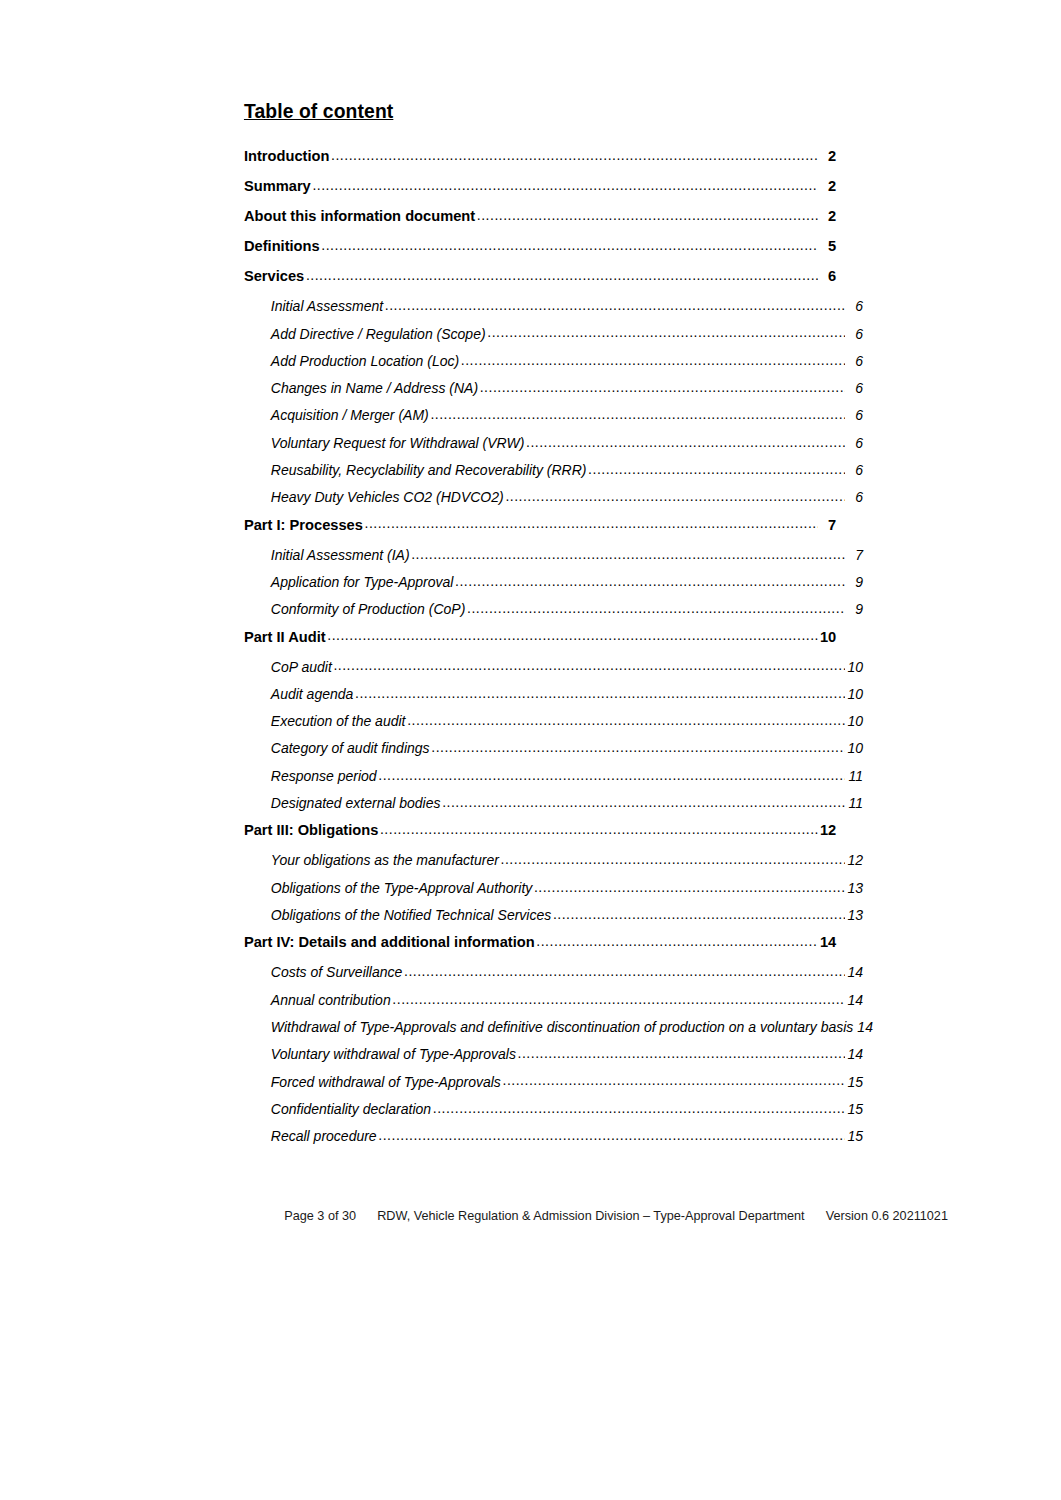Table of content
Introduction ................................................................................................................................. 2
Summary .................................................................................................................................... 2
About this information document ............................................................................................................. 2
Definitions .................................................................................................................................. 5
Services ..................................................................................................................................... 6
Initial Assessment ......................................................................................................................... 6
Add Directive / Regulation (Scope) ................................................................................................. 6
Add Production Location (Loc) ....................................................................................................... 6
Changes in Name / Address (NA) .................................................................................................... 6
Acquisition / Merger (AM) .............................................................................................................. 6
Voluntary Request for Withdrawal (VRW) ......................................................................................... 6
Reusability, Recyclability and Recoverability (RRR) ............................................................................. 6
Heavy Duty Vehicles CO2 (HDVCO2) .............................................................................................. 6
Part I: Processes ....................................................................................................................... 7
Initial Assessment (IA) ................................................................................................................... 7
Application for Type-Approval ....................................................................................................... 9
Conformity of Production (CoP) .................................................................................................... 9
Part II Audit ............................................................................................................................... 10
CoP audit ..................................................................................................................................... 10
Audit agenda .............................................................................................................................. 10
Execution of the audit .................................................................................................................. 10
Category of audit findings ............................................................................................................. 10
Response period ......................................................................................................................... 11
Designated external bodies .......................................................................................................... 11
Part III: Obligations ................................................................................................................. 12
Your obligations as the manufacturer ............................................................................................. 12
Obligations of the Type-Approval Authority ....................................................................................... 13
Obligations of the Notified Technical Services .................................................................................... 13
Part IV: Details and additional information ......................................................................................... 14
Costs of Surveillance .................................................................................................................... 14
Annual contribution .................................................................................................................... 14
Withdrawal of Type-Approvals and definitive discontinuation of production on a voluntary basis ...................... 14
Voluntary withdrawal of Type-Approvals .......................................................................................... 14
Forced withdrawal of Type-Approvals ............................................................................................. 15
Confidentiality declaration ........................................................................................................... 15
Recall procedure ........................................................................................................................ 15
Page 3 of 30 RDW, Vehicle Regulation & Admission Division – Type-Approval Department Version 0.6 20211021